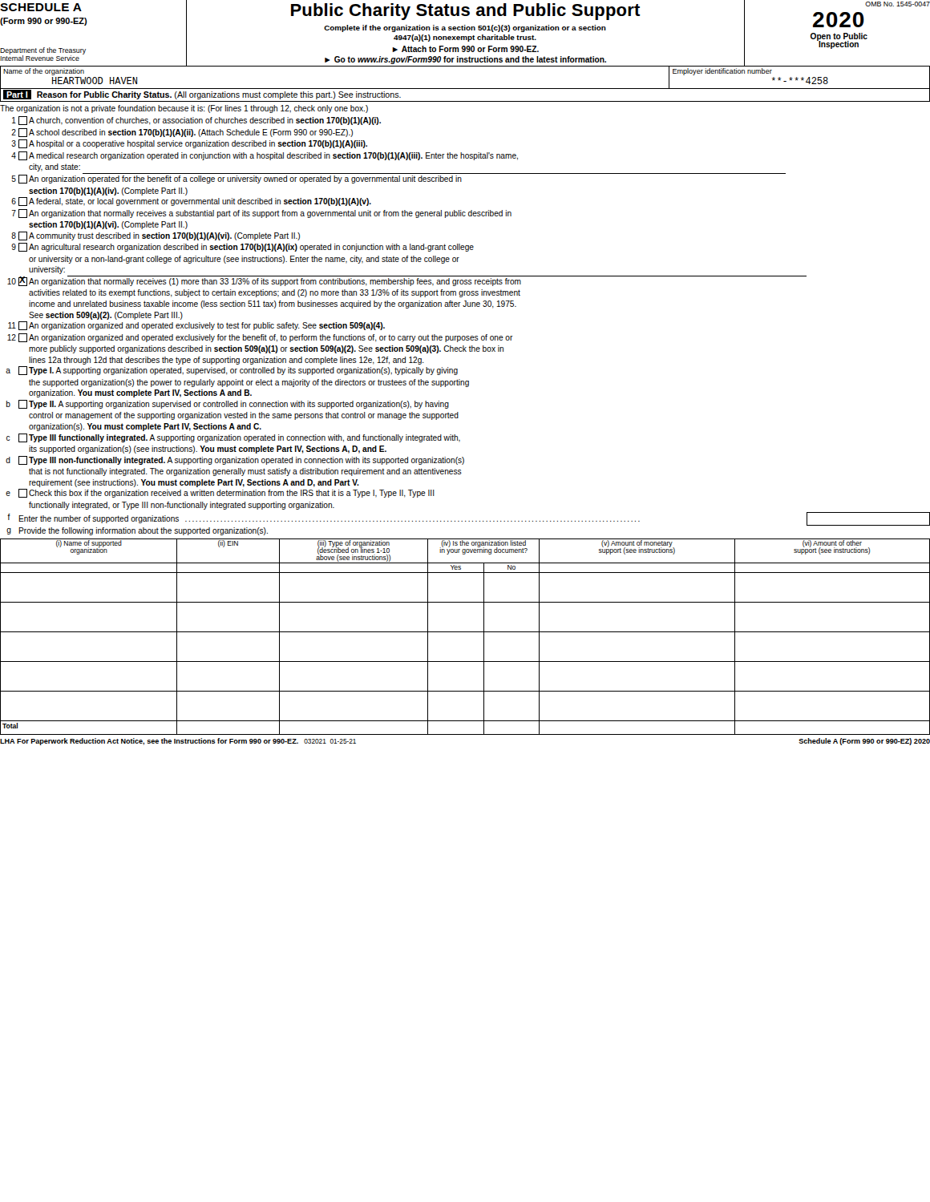| SCHEDULE A (Form 990 or 990-EZ) Department of the Treasury Internal Revenue Service | Public Charity Status and Public Support Complete if the organization is a section 501(c)(3) organization or a section 4947(a)(1) nonexempt charitable trust. ► Attach to Form 990 or Form 990-EZ. ► Go to www.irs.gov/Form990 for instructions and the latest information. | OMB No. 1545-0047 2020 Open to Public Inspection |
| Name of the organization HEARTWOOD HAVEN | Employer identification number **-***4258 |
Part I Reason for Public Charity Status. (All organizations must complete this part.) See instructions.
The organization is not a private foundation because it is: (For lines 1 through 12, check only one box.)
| 1 | | A church, convention of churches, or association of churches described in section 170(b)(1)(A)(i). |
| 2 | | A school described in section 170(b)(1)(A)(ii). (Attach Schedule E (Form 990 or 990-EZ).) |
| 3 | | A hospital or a cooperative hospital service organization described in section 170(b)(1)(A)(iii). |
| 4 | | A medical research organization operated in conjunction with a hospital described in section 170(b)(1)(A)(iii). Enter the hospital's name, |
| | | city, and state: |
| 5 | | An organization operated for the benefit of a college or university owned or operated by a governmental unit described in |
| | | section 170(b)(1)(A)(iv). (Complete Part II.) |
| 6 | | A federal, state, or local government or governmental unit described in section 170(b)(1)(A)(v). |
| 7 | | An organization that normally receives a substantial part of its support from a governmental unit or from the general public described in |
| | | section 170(b)(1)(A)(vi). (Complete Part II.) |
| 8 | | A community trust described in section 170(b)(1)(A)(vi). (Complete Part II.) |
| 9 | | An agricultural research organization described in section 170(b)(1)(A)(ix) operated in conjunction with a land-grant college |
| | | or university or a non-land-grant college of agriculture (see instructions). Enter the name, city, and state of the college or |
| | | university: |
| 10 | | An organization that normally receives (1) more than 33 1/3% of its support from contributions, membership fees, and gross receipts from |
| | | activities related to its exempt functions, subject to certain exceptions; and (2) no more than 33 1/3% of its support from gross investment |
| | | income and unrelated business taxable income (less section 511 tax) from businesses acquired by the organization after June 30, 1975. |
| | | See section 509(a)(2). (Complete Part III.) |
| 11 | | An organization organized and operated exclusively to test for public safety. See section 509(a)(4). |
| 12 | | An organization organized and operated exclusively for the benefit of, to perform the functions of, or to carry out the purposes of one or |
| | | more publicly supported organizations described in section 509(a)(1) or section 509(a)(2). See section 509(a)(3). Check the box in |
| | | lines 12a through 12d that describes the type of supporting organization and complete lines 12e, 12f, and 12g. |
| a | | Type I. A supporting organization operated, supervised, or controlled by its supported organization(s), typically by giving |
| | | the supported organization(s) the power to regularly appoint or elect a majority of the directors or trustees of the supporting |
| | | organization. You must complete Part IV, Sections A and B. |
| b | | Type II. A supporting organization supervised or controlled in connection with its supported organization(s), by having |
| | | control or management of the supporting organization vested in the same persons that control or manage the supported |
| | | organization(s). You must complete Part IV, Sections A and C. |
| c | | Type III functionally integrated. A supporting organization operated in connection with, and functionally integrated with, |
| | | its supported organization(s) (see instructions). You must complete Part IV, Sections A, D, and E. |
| d | | Type III non-functionally integrated. A supporting organization operated in connection with its supported organization(s) |
| | | that is not functionally integrated. The organization generally must satisfy a distribution requirement and an attentiveness |
| | | requirement (see instructions). You must complete Part IV, Sections A and D, and Part V. |
| e | | Check this box if the organization received a written determination from the IRS that it is a Type I, Type II, Type III |
| | | functionally integrated, or Type III non-functionally integrated supporting organization. |
| f | Enter the number of supported organizations ................................................................................................................................. | |
| g | Provide the following information about the supported organization(s). |
| (i) Name of supported organization | (ii) EIN | (iii) Type of organization (described on lines 1-10 above (see instructions)) | (iv) Is the organization listed in your governing document? | (v) Amount of monetary support (see instructions) | (vi) Amount of other support (see instructions) |
| --- | --- | --- | --- | --- | --- |
| | | | Yes | No | | |
| Total | | | | | | |
LHA For Paperwork Reduction Act Notice, see the Instructions for Form 990 or 990-EZ. 032021 01-25-21
Schedule A (Form 990 or 990-EZ) 2020